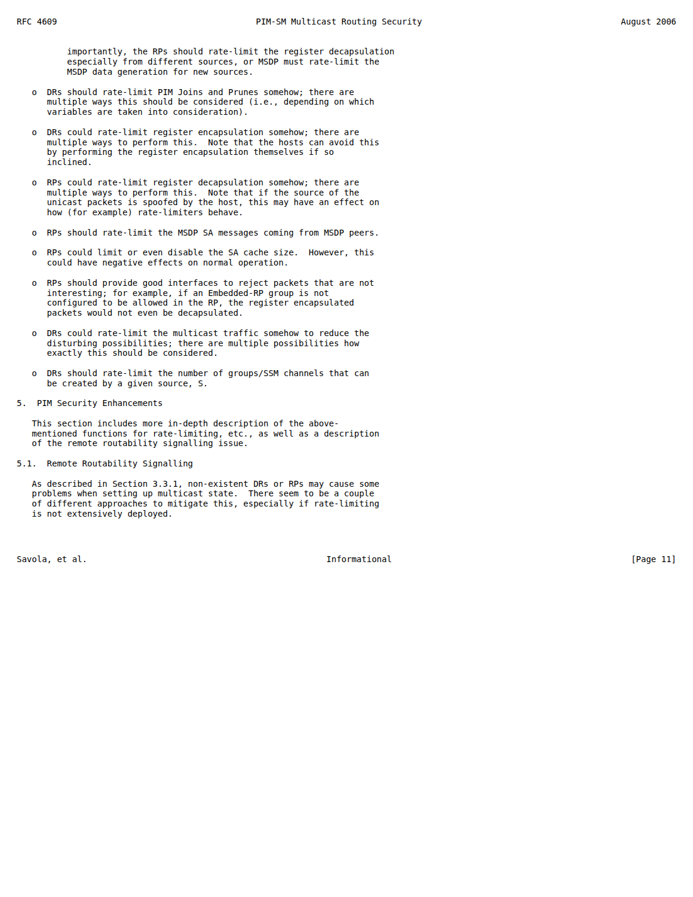RFC 4609 PIM-SM Multicast Routing Security August 2006
importantly, the RPs should rate-limit the register decapsulation especially from different sources, or MSDP must rate-limit the MSDP data generation for new sources. o DRs should rate-limit PIM Joins and Prunes somehow; there are multiple ways this should be considered (i.e., depending on which variables are taken into consideration). o DRs could rate-limit register encapsulation somehow; there are multiple ways to perform this. Note that the hosts can avoid this by performing the register encapsulation themselves if so inclined. o RPs could rate-limit register decapsulation somehow; there are multiple ways to perform this. Note that if the source of the unicast packets is spoofed by the host, this may have an effect on how (for example) rate-limiters behave. o RPs should rate-limit the MSDP SA messages coming from MSDP peers. o RPs could limit or even disable the SA cache size. However, this could have negative effects on normal operation. o RPs should provide good interfaces to reject packets that are not interesting; for example, if an Embedded-RP group is not configured to be allowed in the RP, the register encapsulated packets would not even be decapsulated. o DRs could rate-limit the multicast traffic somehow to reduce the disturbing possibilities; there are multiple possibilities how exactly this should be considered. o DRs should rate-limit the number of groups/SSM channels that can be created by a given source, S.
5. PIM Security Enhancements
This section includes more in-depth description of the above- mentioned functions for rate-limiting, etc., as well as a description of the remote routability signalling issue.
5.1. Remote Routability Signalling
As described in Section 3.3.1, non-existent DRs or RPs may cause some problems when setting up multicast state. There seem to be a couple of different approaches to mitigate this, especially if rate-limiting is not extensively deployed.
Savola, et al. Informational[Page 11]